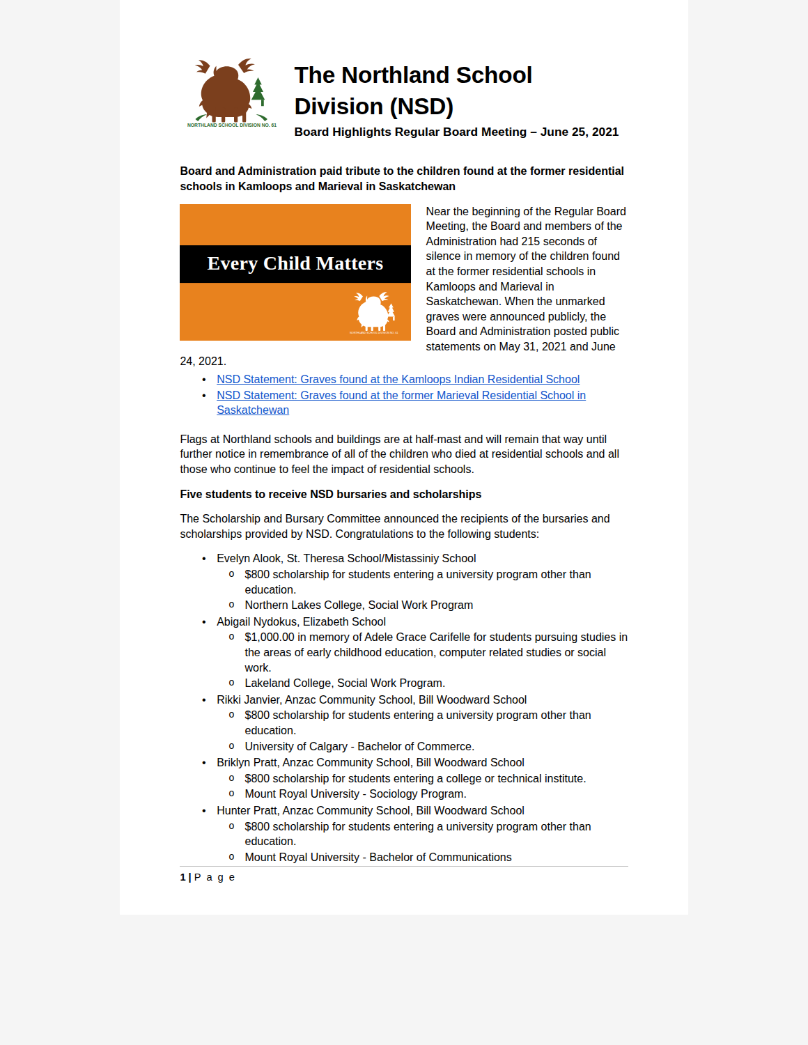NORTHLAND SCHOOL DIVISION NO. 61
The Northland School Division (NSD)
Board Highlights Regular Board Meeting – June 25, 2021
Board and Administration paid tribute to the children found at the former residential schools in Kamloops and Marieval in Saskatchewan
Every Child Matters
NORTHLAND SCHOOL DIVISION NO. 61
Near the beginning of the Regular Board Meeting, the Board and members of the Administration had 215 seconds of silence in memory of the children found at the former residential schools in Kamloops and Marieval in Saskatchewan. When the unmarked graves were announced publicly, the Board and Administration posted public statements on May 31, 2021 and June 24, 2021.
NSD Statement: Graves found at the Kamloops Indian Residential School
NSD Statement: Graves found at the former Marieval Residential School in Saskatchewan
Flags at Northland schools and buildings are at half-mast and will remain that way until further notice in remembrance of all of the children who died at residential schools and all those who continue to feel the impact of residential schools.
Five students to receive NSD bursaries and scholarships
The Scholarship and Bursary Committee announced the recipients of the bursaries and scholarships provided by NSD. Congratulations to the following students:
Evelyn Alook, St. Theresa School/Mistassiniy School
$800 scholarship for students entering a university program other than education.
Northern Lakes College, Social Work Program
Abigail Nydokus, Elizabeth School
$1,000.00 in memory of Adele Grace Carifelle for students pursuing studies in the areas of early childhood education, computer related studies or social work.
Lakeland College, Social Work Program.
Rikki Janvier, Anzac Community School, Bill Woodward School
$800 scholarship for students entering a university program other than education.
University of Calgary - Bachelor of Commerce.
Briklyn Pratt, Anzac Community School, Bill Woodward School
$800 scholarship for students entering a college or technical institute.
Mount Royal University - Sociology Program.
Hunter Pratt, Anzac Community School, Bill Woodward School
$800 scholarship for students entering a university program other than education.
Mount Royal University - Bachelor of Communications
1 | P a g e